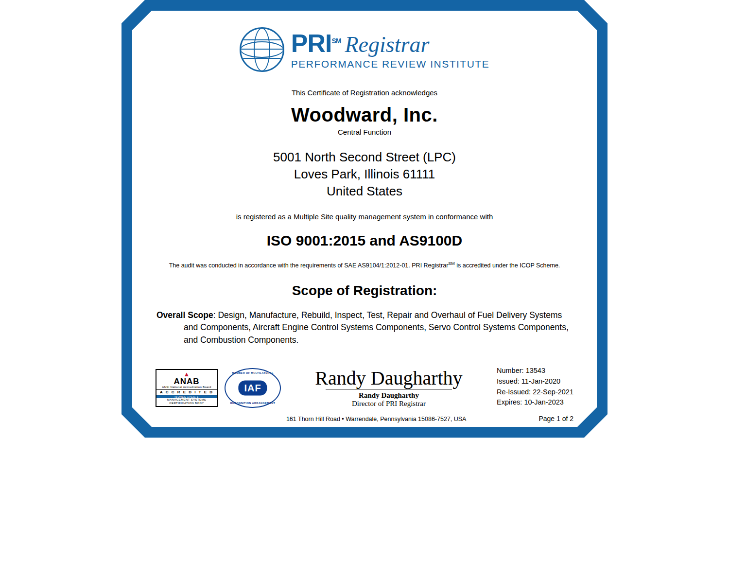PRISM Registrar
PERFORMANCE REVIEW INSTITUTE
This Certificate of Registration acknowledges
Woodward, Inc.
Central Function
5001 North Second Street (LPC)
Loves Park, Illinois 61111
United States
is registered as a Multiple Site quality management system in conformance with
ISO 9001:2015 and AS9100D
The audit was conducted in accordance with the requirements of SAE AS9104/1:2012-01. PRI RegistrarSM is accredited under the ICOP Scheme.
Scope of Registration:
Overall Scope: Design, Manufacture, Rebuild, Inspect, Test, Repair and Overhaul of Fuel Delivery Systems and Components, Aircraft Engine Control Systems Components, Servo Control Systems Components, and Combustion Components.
▲
ANAB
ANSI National Accreditation Board
A C C R E D I T E D
ISO/IEC 17021-1
MANAGEMENT SYSTEMS
CERTIFICATION BODY
MEMBER OF MULTILATERAL
RECOGNITION ARRANGEMENT
IAF
Randy Daugharthy
Randy Daugharthy
Director of PRI Registrar
Number: 13543
Issued: 11-Jan-2020
Re-Issued: 22-Sep-2021
Expires: 10-Jan-2023
161 Thorn Hill Road • Warrendale, Pennsylvania 15086-7527, USA
Page 1 of 2